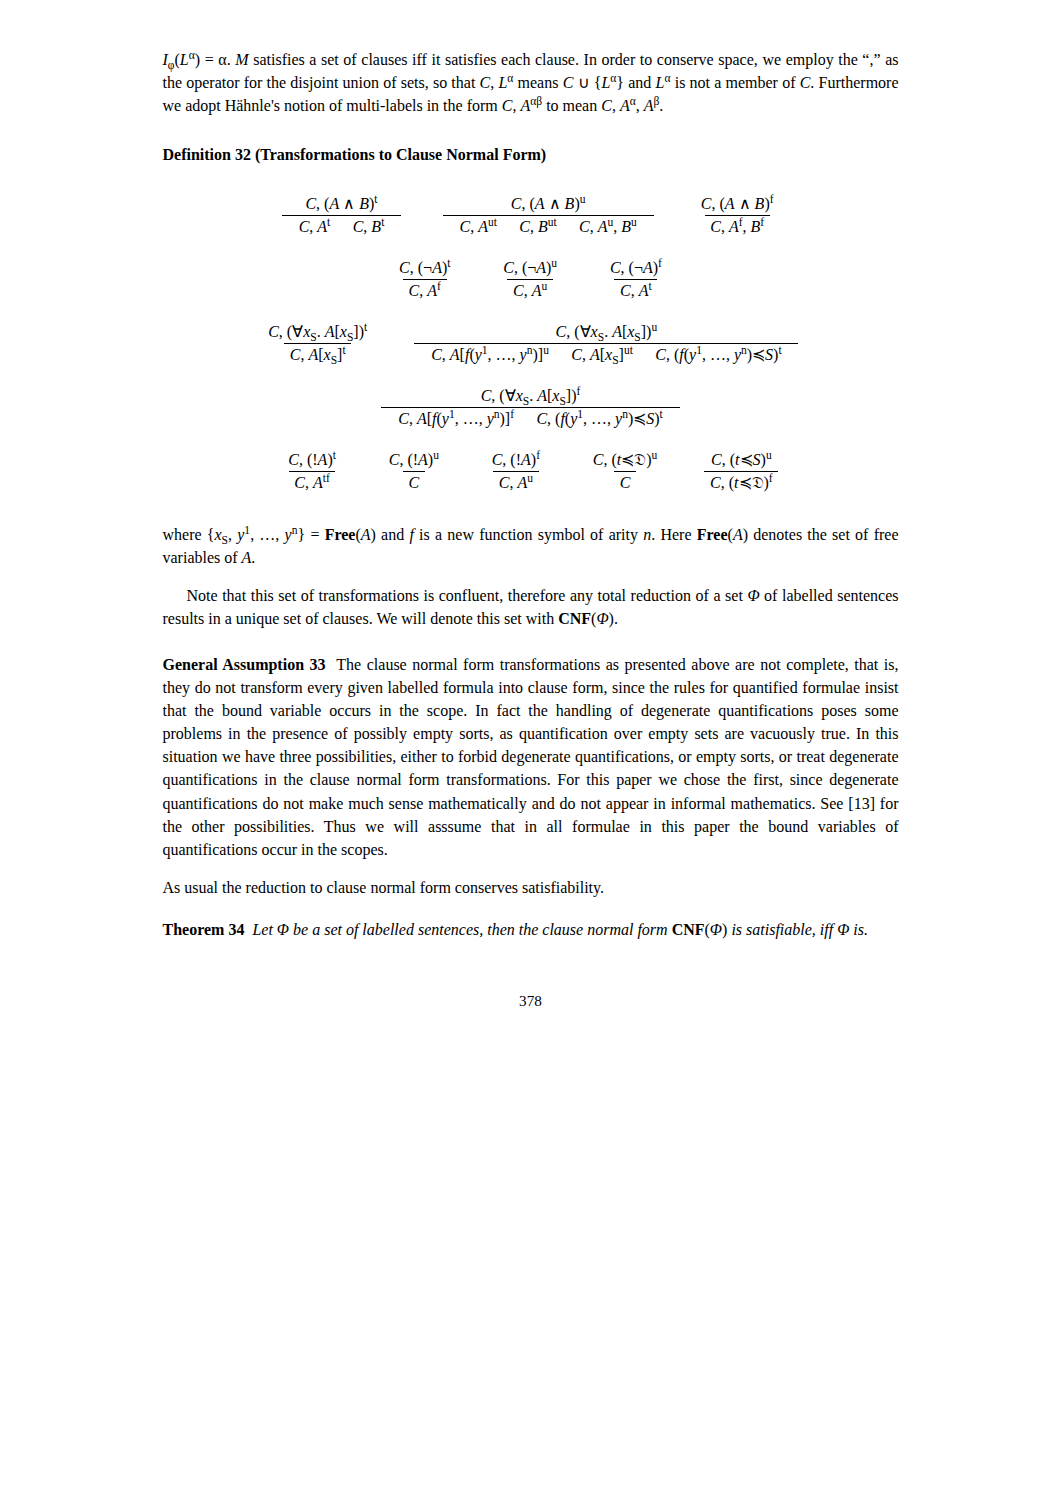Iφ(Lα) = α. M satisfies a set of clauses iff it satisfies each clause. In order to conserve space, we employ the “,” as the operator for the disjoint union of sets, so that C, Lα means C ∪ {Lα} and Lα is not a member of C. Furthermore we adopt Hähnle's notion of multi-labels in the form C, Aαβ to mean C, Aα, Aβ.
Definition 32 (Transformations to Clause Normal Form)
C, (A ∧ B)t
C, At C, Bt C, (A ∧ B)u
C, Aut C, But C, Au, Bu C, (A ∧ B)f
C, Af, Bf
C, (¬A)t
C, Af C, (¬A)u
C, Au C, (¬A)f
C, At
C, (∀xS. A[xS])t
C, A[xS]t C, (∀xS. A[xS])u
C, A[f(y1, …, yn)]u C, A[xS]ut C, (f(y1, …, yn)≼S)t
C, (∀xS. A[xS])f
C, A[f(y1, …, yn)]f C, (f(y1, …, yn)≼S)t
C, (!A)t
C, Atf C, (!A)u
C C, (!A)f
C, Au C, (t≼𝔇)u
C C, (t≼S)u
C, (t≼𝔇)f
where {xS, y1, …, yn} = Free(A) and f is a new function symbol of arity n. Here Free(A) denotes the set of free variables of A.
Note that this set of transformations is confluent, therefore any total reduction of a set Φ of labelled sentences results in a unique set of clauses. We will denote this set with CNF(Φ).
General Assumption 33 The clause normal form transformations as presented above are not complete, that is, they do not transform every given labelled formula into clause form, since the rules for quantified formulae insist that the bound variable occurs in the scope. In fact the handling of degenerate quantifications poses some problems in the presence of possibly empty sorts, as quantification over empty sets are vacuously true. In this situation we have three possibilities, either to forbid degenerate quantifications, or empty sorts, or treat degenerate quantifications in the clause normal form transformations. For this paper we chose the first, since degenerate quantifications do not make much sense mathematically and do not appear in informal mathematics. See [13] for the other possibilities. Thus we will asssume that in all formulae in this paper the bound variables of quantifications occur in the scopes.
As usual the reduction to clause normal form conserves satisfiability.
Theorem 34 Let Φ be a set of labelled sentences, then the clause normal form CNF(Φ) is satisfiable, iff Φ is.
378